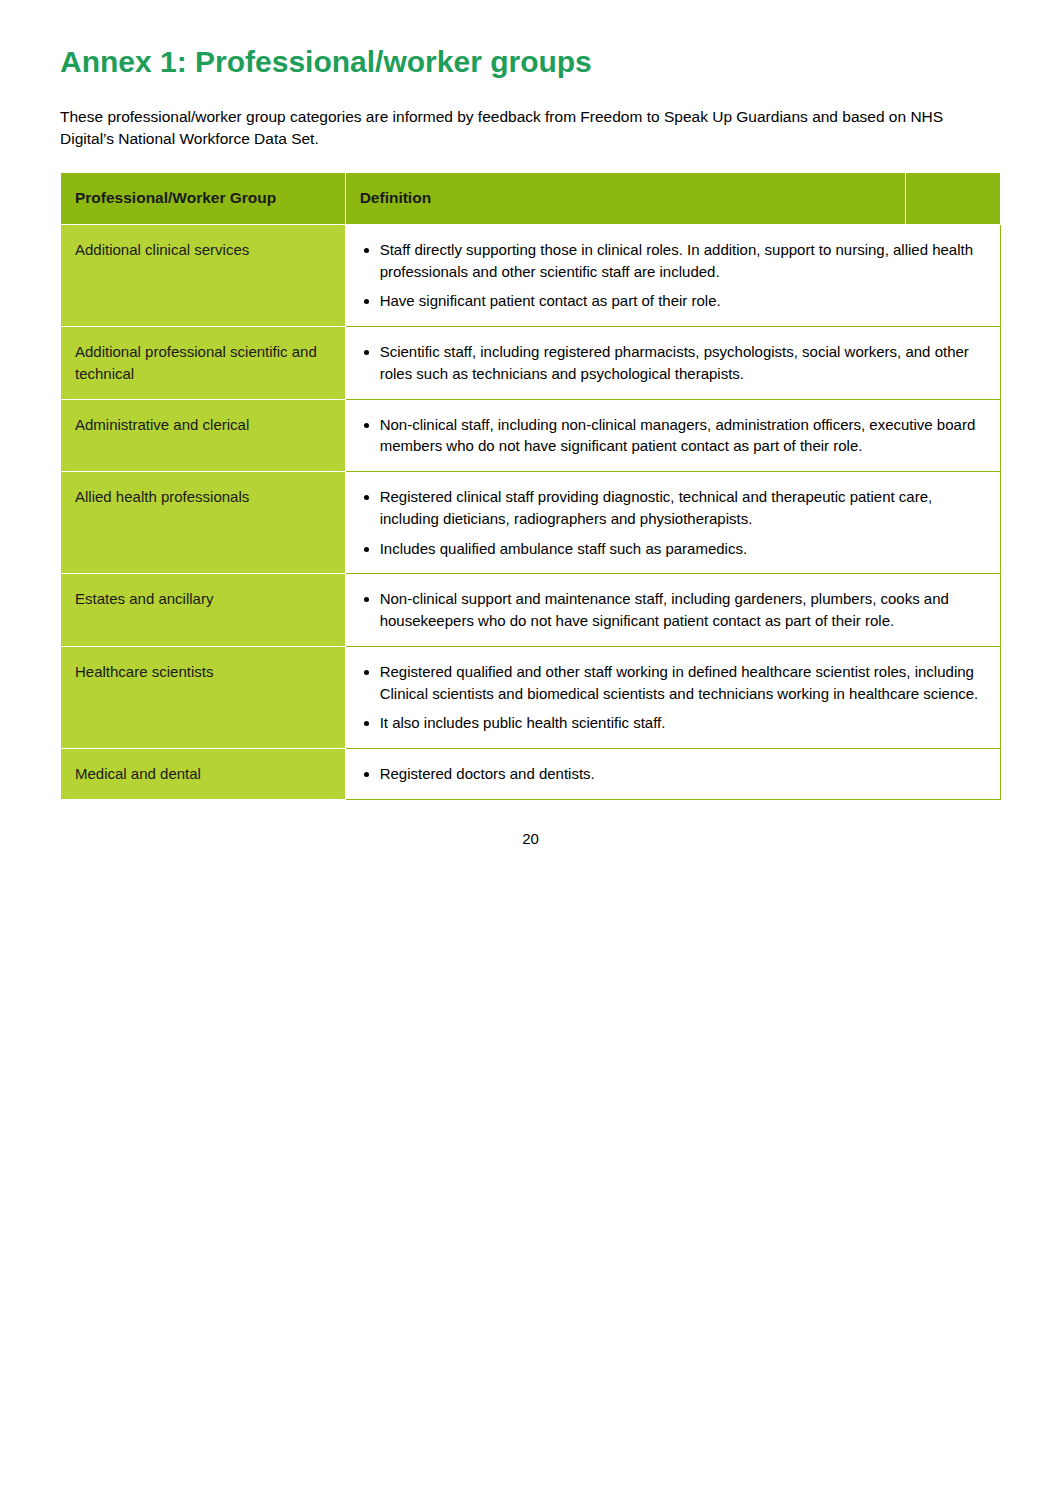Annex 1: Professional/worker groups
These professional/worker group categories are informed by feedback from Freedom to Speak Up Guardians and based on NHS Digital’s National Workforce Data Set.
| Professional/Worker Group | Definition | |
| --- | --- | --- |
| Additional clinical services | Staff directly supporting those in clinical roles. In addition, support to nursing, allied health professionals and other scientific staff are included. Have significant patient contact as part of their role. |
| Additional professional scientific and technical | Scientific staff, including registered pharmacists, psychologists, social workers, and other roles such as technicians and psychological therapists. |
| Administrative and clerical | Non-clinical staff, including non-clinical managers, administration officers, executive board members who do not have significant patient contact as part of their role. |
| Allied health professionals | Registered clinical staff providing diagnostic, technical and therapeutic patient care, including dieticians, radiographers and physiotherapists. Includes qualified ambulance staff such as paramedics. |
| Estates and ancillary | Non-clinical support and maintenance staff, including gardeners, plumbers, cooks and housekeepers who do not have significant patient contact as part of their role. |
| Healthcare scientists | Registered qualified and other staff working in defined healthcare scientist roles, including Clinical scientists and biomedical scientists and technicians working in healthcare science. It also includes public health scientific staff. |
| Medical and dental | Registered doctors and dentists. |
20